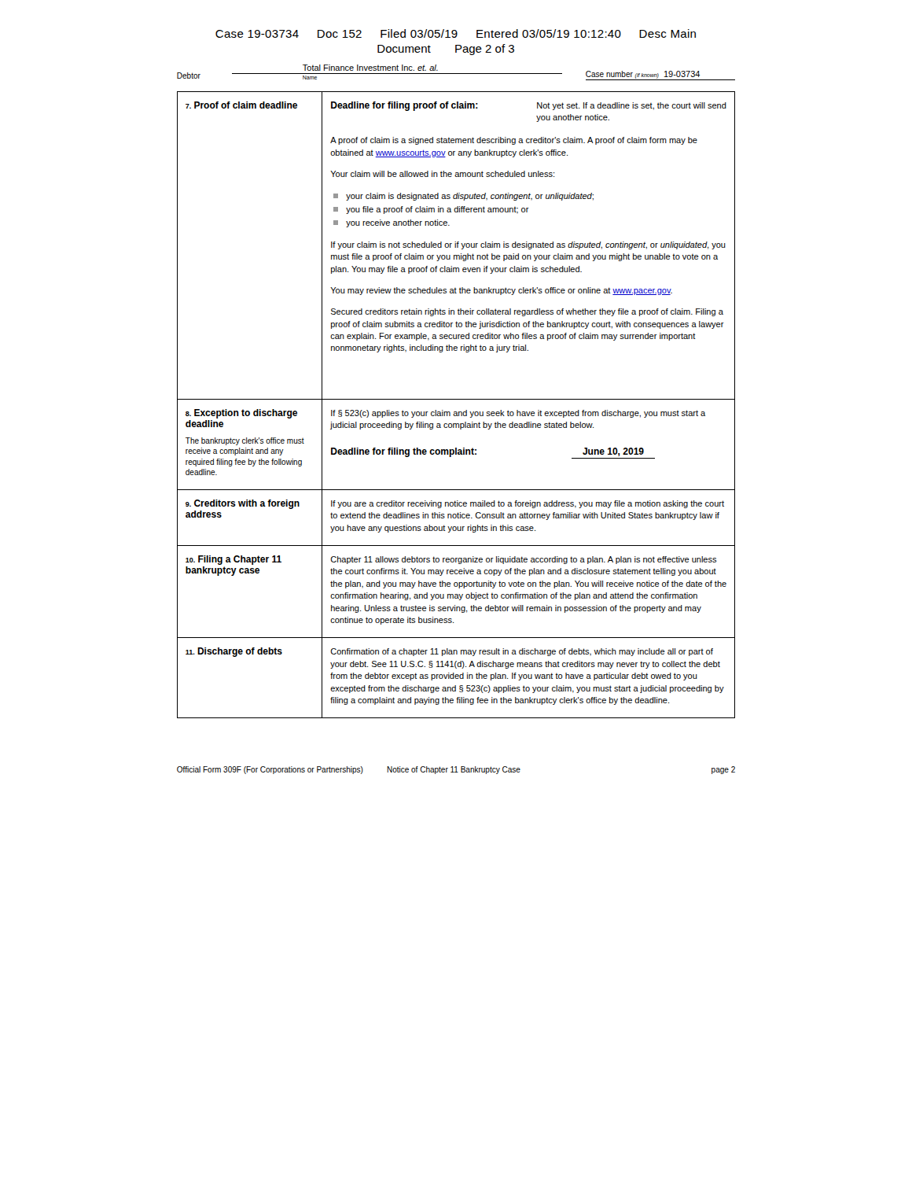Case 19-03734 Doc 152 Filed 03/05/19 Entered 03/05/19 10:12:40 Desc Main
Document Page 2 of 3
Debtor
Total Finance Investment Inc. et. al.
Name
Case number (if known) 19-03734
| 7. Proof of claim deadline | Deadline for filing proof of claim: Not yet set. If a deadline is set, the court will send you another notice. A proof of claim is a signed statement describing a creditor's claim. A proof of claim form may be obtained at www.uscourts.gov or any bankruptcy clerk's office. Your claim will be allowed in the amount scheduled unless: your claim is designated as disputed , contingent , or unliquidated ; you file a proof of claim in a different amount; or you receive another notice. If your claim is not scheduled or if your claim is designated as disputed , contingent , or unliquidated , you must file a proof of claim or you might not be paid on your claim and you might be unable to vote on a plan. You may file a proof of claim even if your claim is scheduled. You may review the schedules at the bankruptcy clerk's office or online at www.pacer.gov . Secured creditors retain rights in their collateral regardless of whether they file a proof of claim. Filing a proof of claim submits a creditor to the jurisdiction of the bankruptcy court, with consequences a lawyer can explain. For example, a secured creditor who files a proof of claim may surrender important nonmonetary rights, including the right to a jury trial. |
| 8. Exception to discharge deadline The bankruptcy clerk's office must receive a complaint and any required filing fee by the following deadline. | If § 523(c) applies to your claim and you seek to have it excepted from discharge, you must start a judicial proceeding by filing a complaint by the deadline stated below. Deadline for filing the complaint: June 10, 2019 |
| 9. Creditors with a foreign address | If you are a creditor receiving notice mailed to a foreign address, you may file a motion asking the court to extend the deadlines in this notice. Consult an attorney familiar with United States bankruptcy law if you have any questions about your rights in this case. |
| 10. Filing a Chapter 11 bankruptcy case | Chapter 11 allows debtors to reorganize or liquidate according to a plan. A plan is not effective unless the court confirms it. You may receive a copy of the plan and a disclosure statement telling you about the plan, and you may have the opportunity to vote on the plan. You will receive notice of the date of the confirmation hearing, and you may object to confirmation of the plan and attend the confirmation hearing. Unless a trustee is serving, the debtor will remain in possession of the property and may continue to operate its business. |
| 11. Discharge of debts | Confirmation of a chapter 11 plan may result in a discharge of debts, which may include all or part of your debt. See 11 U.S.C. § 1141(d). A discharge means that creditors may never try to collect the debt from the debtor except as provided in the plan. If you want to have a particular debt owed to you excepted from the discharge and § 523(c) applies to your claim, you must start a judicial proceeding by filing a complaint and paying the filing fee in the bankruptcy clerk's office by the deadline. |
Official Form 309F (For Corporations or Partnerships)
Notice of Chapter 11 Bankruptcy Case
page 2